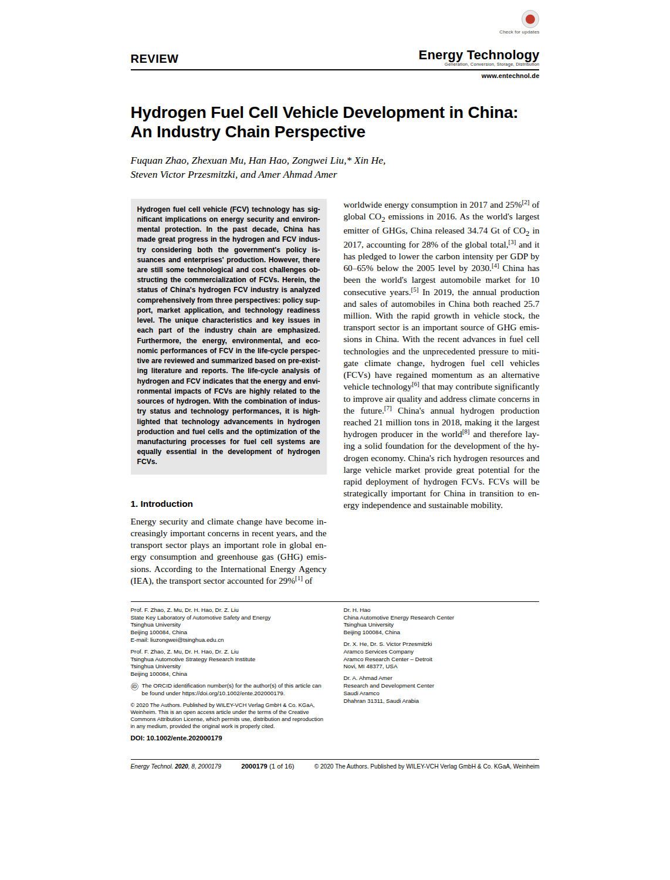Check for updates
REVIEW
Energy Technology
Generation, Conversion, Storage, Distribution
www.entechnol.de
Hydrogen Fuel Cell Vehicle Development in China: An Industry Chain Perspective
Fuquan Zhao, Zhexuan Mu, Han Hao, Zongwei Liu,* Xin He,
Steven Victor Przesmitzki, and Amer Ahmad Amer
Hydrogen fuel cell vehicle (FCV) technology has significant implications on energy security and environmental protection. In the past decade, China has made great progress in the hydrogen and FCV industry considering both the government's policy issuances and enterprises' production. However, there are still some technological and cost challenges obstructing the commercialization of FCVs. Herein, the status of China's hydrogen FCV industry is analyzed comprehensively from three perspectives: policy support, market application, and technology readiness level. The unique characteristics and key issues in each part of the industry chain are emphasized. Furthermore, the energy, environmental, and economic performances of FCV in the life-cycle perspective are reviewed and summarized based on pre-existing literature and reports. The life-cycle analysis of hydrogen and FCV indicates that the energy and environmental impacts of FCVs are highly related to the sources of hydrogen. With the combination of industry status and technology performances, it is highlighted that technology advancements in hydrogen production and fuel cells and the optimization of the manufacturing processes for fuel cell systems are equally essential in the development of hydrogen FCVs.
1. Introduction
Energy security and climate change have become increasingly important concerns in recent years, and the transport sector plays an important role in global energy consumption and greenhouse gas (GHG) emissions. According to the International Energy Agency (IEA), the transport sector accounted for 29%[1] of
worldwide energy consumption in 2017 and 25%[2] of global CO2 emissions in 2016. As the world's largest emitter of GHGs, China released 34.74 Gt of CO2 in 2017, accounting for 28% of the global total,[3] and it has pledged to lower the carbon intensity per GDP by 60–65% below the 2005 level by 2030.[4] China has been the world's largest automobile market for 10 consecutive years.[5] In 2019, the annual production and sales of automobiles in China both reached 25.7 million. With the rapid growth in vehicle stock, the transport sector is an important source of GHG emissions in China. With the recent advances in fuel cell technologies and the unprecedented pressure to mitigate climate change, hydrogen fuel cell vehicles (FCVs) have regained momentum as an alternative vehicle technology[6] that may contribute significantly to improve air quality and address climate concerns in the future.[7] China's annual hydrogen production reached 21 million tons in 2018, making it the largest hydrogen producer in the world[8] and therefore laying a solid foundation for the development of the hydrogen economy. China's rich hydrogen resources and large vehicle market provide great potential for the rapid deployment of hydrogen FCVs. FCVs will be strategically important for China in transition to energy independence and sustainable mobility.
Prof. F. Zhao, Z. Mu, Dr. H. Hao, Dr. Z. Liu
State Key Laboratory of Automotive Safety and Energy
Tsinghua University
Beijing 100084, China
E-mail: liuzongwei@tsinghua.edu.cn
Prof. F. Zhao, Z. Mu, Dr. H. Hao, Dr. Z. Liu
Tsinghua Automotive Strategy Research Institute
Tsinghua University
Beijing 100084, China
iD The ORCID identification number(s) for the author(s) of this article can be found under https://doi.org/10.1002/ente.202000179.
© 2020 The Authors. Published by WILEY-VCH Verlag GmbH & Co. KGaA, Weinheim. This is an open access article under the terms of the Creative Commons Attribution License, which permits use, distribution and reproduction in any medium, provided the original work is properly cited.
DOI: 10.1002/ente.202000179
Dr. H. Hao
China Automotive Energy Research Center
Tsinghua University
Beijing 100084, China
Dr. X. He, Dr. S. Victor Przesmitzki
Aramco Services Company
Aramco Research Center – Detroit
Novi, MI 48377, USA
Dr. A. Ahmad Amer
Research and Development Center
Saudi Aramco
Dhahran 31311, Saudi Arabia
Energy Technol. 2020, 8, 2000179
2000179 (1 of 16)
© 2020 The Authors. Published by WILEY-VCH Verlag GmbH & Co. KGaA, Weinheim